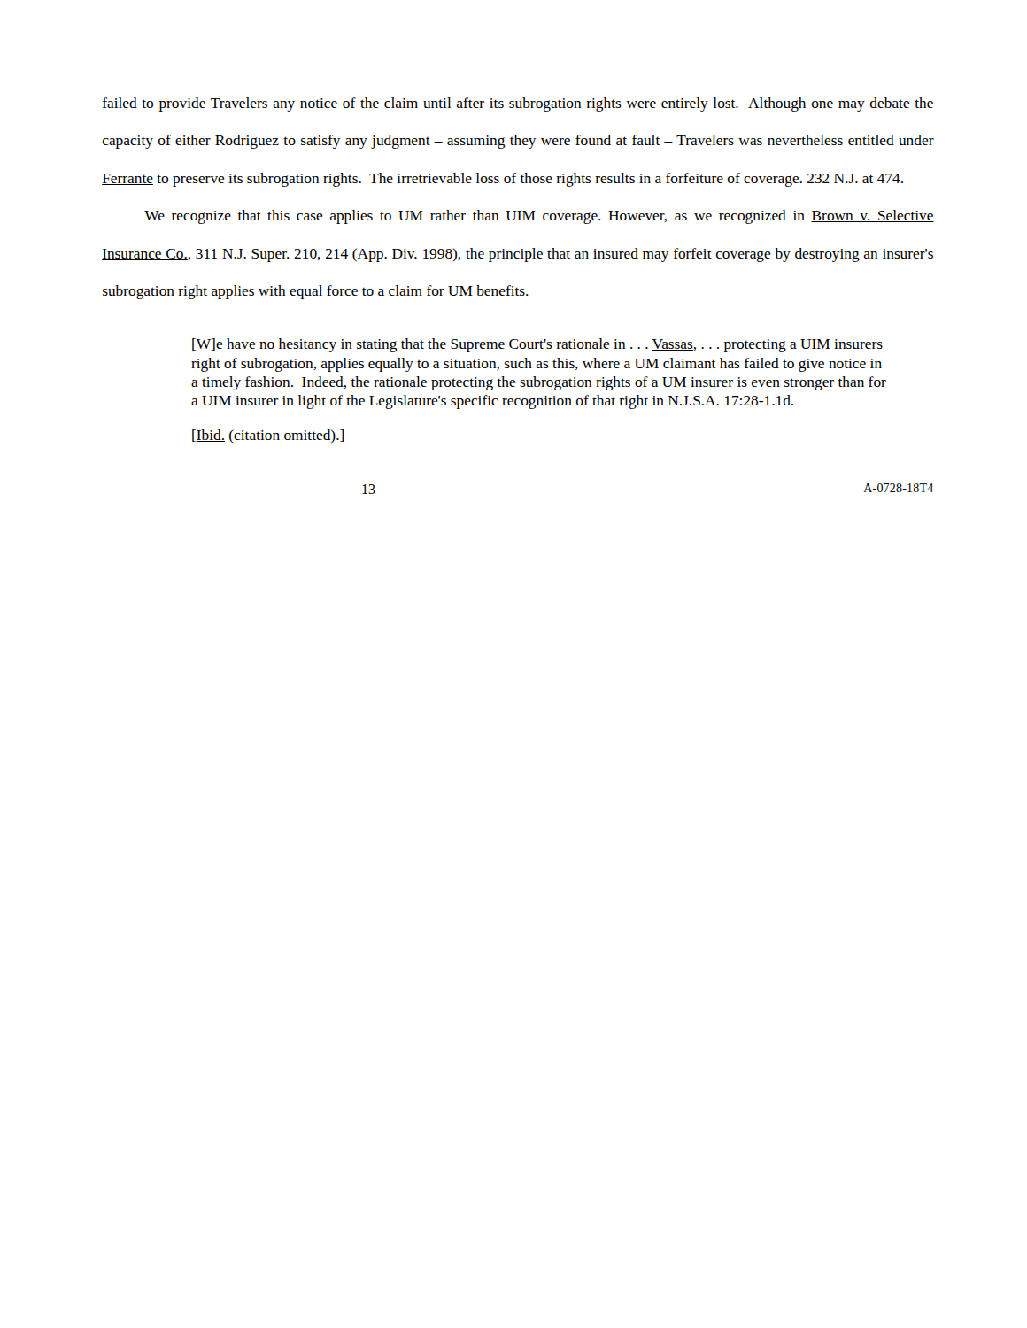failed to provide Travelers any notice of the claim until after its subrogation rights were entirely lost. Although one may debate the capacity of either Rodriguez to satisfy any judgment – assuming they were found at fault – Travelers was nevertheless entitled under Ferrante to preserve its subrogation rights. The irretrievable loss of those rights results in a forfeiture of coverage. 232 N.J. at 474.
We recognize that this case applies to UM rather than UIM coverage. However, as we recognized in Brown v. Selective Insurance Co., 311 N.J. Super. 210, 214 (App. Div. 1998), the principle that an insured may forfeit coverage by destroying an insurer's subrogation right applies with equal force to a claim for UM benefits.
[W]e have no hesitancy in stating that the Supreme Court's rationale in . . . Vassas, . . . protecting a UIM insurers right of subrogation, applies equally to a situation, such as this, where a UM claimant has failed to give notice in a timely fashion. Indeed, the rationale protecting the subrogation rights of a UM insurer is even stronger than for a UIM insurer in light of the Legislature's specific recognition of that right in N.J.S.A. 17:28-1.1d.
[Ibid. (citation omitted).]
A-0728-18T4 13